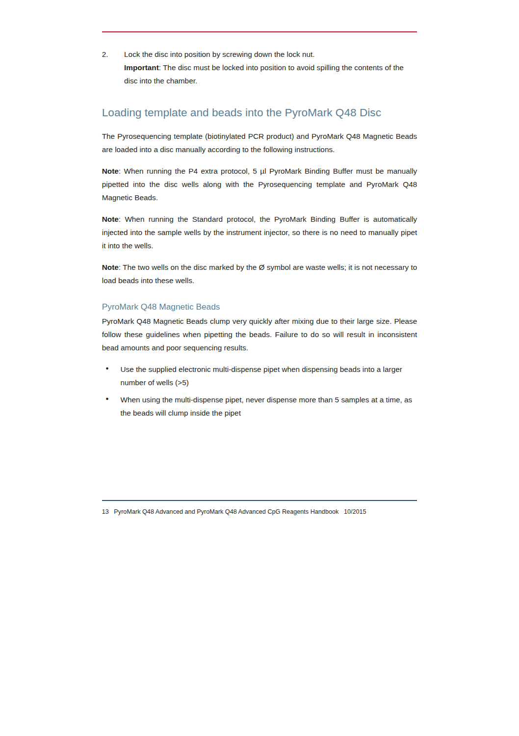2. Lock the disc into position by screwing down the lock nut.
Important: The disc must be locked into position to avoid spilling the contents of the disc into the chamber.
Loading template and beads into the PyroMark Q48 Disc
The Pyrosequencing template (biotinylated PCR product) and PyroMark Q48 Magnetic Beads are loaded into a disc manually according to the following instructions.
Note: When running the P4 extra protocol, 5 µl PyroMark Binding Buffer must be manually pipetted into the disc wells along with the Pyrosequencing template and PyroMark Q48 Magnetic Beads.
Note: When running the Standard protocol, the PyroMark Binding Buffer is automatically injected into the sample wells by the instrument injector, so there is no need to manually pipet it into the wells.
Note: The two wells on the disc marked by the Ø symbol are waste wells; it is not necessary to load beads into these wells.
PyroMark Q48 Magnetic Beads
PyroMark Q48 Magnetic Beads clump very quickly after mixing due to their large size. Please follow these guidelines when pipetting the beads. Failure to do so will result in inconsistent bead amounts and poor sequencing results.
Use the supplied electronic multi-dispense pipet when dispensing beads into a larger number of wells (>5)
When using the multi-dispense pipet, never dispense more than 5 samples at a time, as the beads will clump inside the pipet
13 PyroMark Q48 Advanced and PyroMark Q48 Advanced CpG Reagents Handbook 10/2015